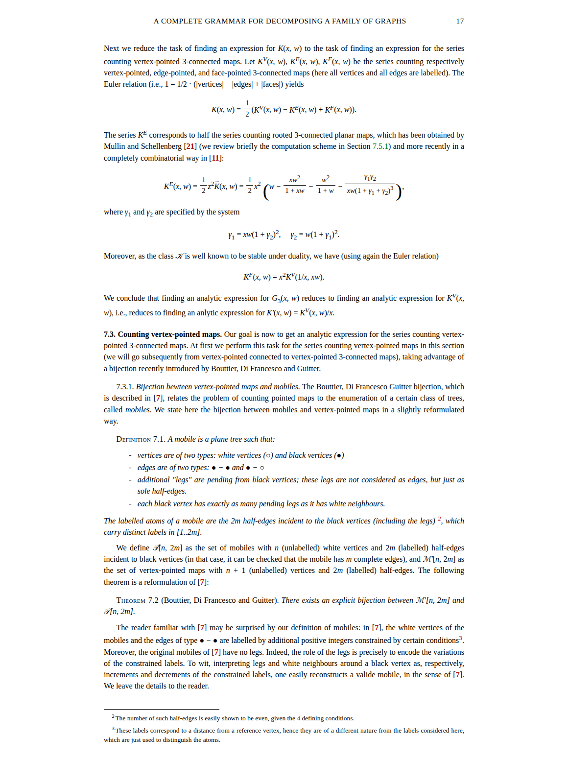A COMPLETE GRAMMAR FOR DECOMPOSING A FAMILY OF GRAPHS 17
Next we reduce the task of finding an expression for K(x, w) to the task of finding an expression for the series counting vertex-pointed 3-connected maps. Let KV(x, w), KE(x, w), KF(x, w) be the series counting respectively vertex-pointed, edge-pointed, and face-pointed 3-connected maps (here all vertices and all edges are labelled). The Euler relation (i.e., 1 = 1/2 · (|vertices| − |edges| + |faces|) yields
K(x, w) = 12(KV(x, w) − KE(x, w) + KF(x, w)).
The series KE corresponds to half the series counting rooted 3-connected planar maps, which has been obtained by Mullin and Schellenberg [21] (we review briefly the computation scheme in Section 7.5.1) and more recently in a completely combinatorial way in [11]:
KE(x, w) = 12 z2K(x, w) = 12 x2 (w − xw21 + xw − w21 + w − γ1γ2 xw(1 + γ1 + γ2)3),
where γ1 and γ2 are specified by the system
γ1 = xw(1 + γ2)2, γ2 = w(1 + γ1)2.
Moreover, as the class 𝒦 is well known to be stable under duality, we have (using again the Euler relation)
KF(x, w) = x2KV(1/x, xw).
We conclude that finding an analytic expression for G3(x, w) reduces to finding an analytic expression for KV(x, w), i.e., reduces to finding an anlytic expression for K′(x, w) = KV(x, w)/x.
7.3. Counting vertex-pointed maps.
Our goal is now to get an analytic expression for the series counting vertex-pointed 3-connected maps. At first we perform this task for the series counting vertex-pointed maps in this section (we will go subsequently from vertex-pointed connected to vertex-pointed 3-connected maps), taking advantage of a bijection recently introduced by Bouttier, Di Francesco and Guitter.
7.3.1. Bijection bewteen vertex-pointed maps and mobiles. The Bouttier, Di Francesco Guitter bijection, which is described in [7], relates the problem of counting pointed maps to the enumeration of a certain class of trees, called mobiles. We state here the bijection between mobiles and vertex-pointed maps in a slightly reformulated way.
Definition 7.1. A mobile is a plane tree such that:
vertices are of two types: white vertices (○) and black vertices (●)
edges are of two types: ● − ● and ● − ○
additional "legs" are pending from black vertices; these legs are not considered as edges, but just as sole half-edges.
each black vertex has exactly as many pending legs as it has white neighbours.
The labelled atoms of a mobile are the 2m half-edges incident to the black vertices (including the legs) 2, which carry distinct labels in [1..2m].
We define 𝒯[n, 2m] as the set of mobiles with n (unlabelled) white vertices and 2m (labelled) half-edges incident to black vertices (in that case, it can be checked that the mobile has m complete edges), and ℳ′[n, 2m] as the set of vertex-pointed maps with n + 1 (unlabelled) vertices and 2m (labelled) half-edges. The following theorem is a reformulation of [7]:
Theorem 7.2 (Bouttier, Di Francesco and Guitter). There exists an explicit bijection between ℳ′[n, 2m] and 𝒯[n, 2m].
The reader familiar with [7] may be surprised by our definition of mobiles: in [7], the white vertices of the mobiles and the edges of type ● − ● are labelled by additional positive integers constrained by certain conditions3. Moreover, the original mobiles of [7] have no legs. Indeed, the role of the legs is precisely to encode the variations of the constrained labels. To wit, interpreting legs and white neighbours around a black vertex as, respectively, increments and decrements of the constrained labels, one easily reconstructs a valide mobile, in the sense of [7]. We leave the details to the reader.
2The number of such half-edges is easily shown to be even, given the 4 defining conditions.
3These labels correspond to a distance from a reference vertex, hence they are of a different nature from the labels considered here, which are just used to distinguish the atoms.